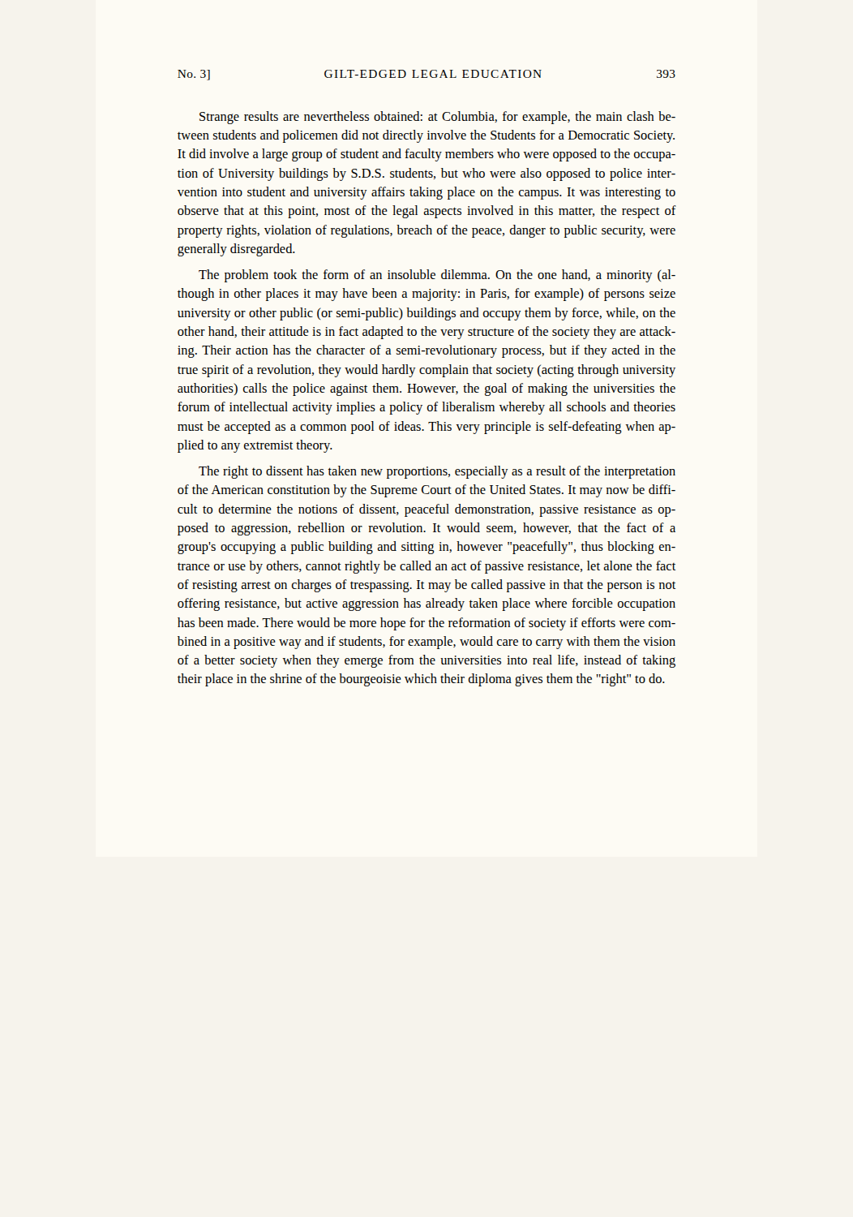No. 3] GILT-EDGED LEGAL EDUCATION 393
Strange results are nevertheless obtained: at Columbia, for example, the main clash between students and policemen did not directly involve the Students for a Democratic Society. It did involve a large group of student and faculty members who were opposed to the occupation of University buildings by S.D.S. students, but who were also opposed to police intervention into student and university affairs taking place on the campus. It was interesting to observe that at this point, most of the legal aspects involved in this matter, the respect of property rights, violation of regulations, breach of the peace, danger to public security, were generally disregarded.
The problem took the form of an insoluble dilemma. On the one hand, a minority (although in other places it may have been a majority: in Paris, for example) of persons seize university or other public (or semi-public) buildings and occupy them by force, while, on the other hand, their attitude is in fact adapted to the very structure of the society they are attacking. Their action has the character of a semi-revolutionary process, but if they acted in the true spirit of a revolution, they would hardly complain that society (acting through university authorities) calls the police against them. However, the goal of making the universities the forum of intellectual activity implies a policy of liberalism whereby all schools and theories must be accepted as a common pool of ideas. This very principle is self-defeating when applied to any extremist theory.
The right to dissent has taken new proportions, especially as a result of the interpretation of the American constitution by the Supreme Court of the United States. It may now be difficult to determine the notions of dissent, peaceful demonstration, passive resistance as opposed to aggression, rebellion or revolution. It would seem, however, that the fact of a group's occupying a public building and sitting in, however "peacefully", thus blocking entrance or use by others, cannot rightly be called an act of passive resistance, let alone the fact of resisting arrest on charges of trespassing. It may be called passive in that the person is not offering resistance, but active aggression has already taken place where forcible occupation has been made. There would be more hope for the reformation of society if efforts were combined in a positive way and if students, for example, would care to carry with them the vision of a better society when they emerge from the universities into real life, instead of taking their place in the shrine of the bourgeoisie which their diploma gives them the "right" to do.